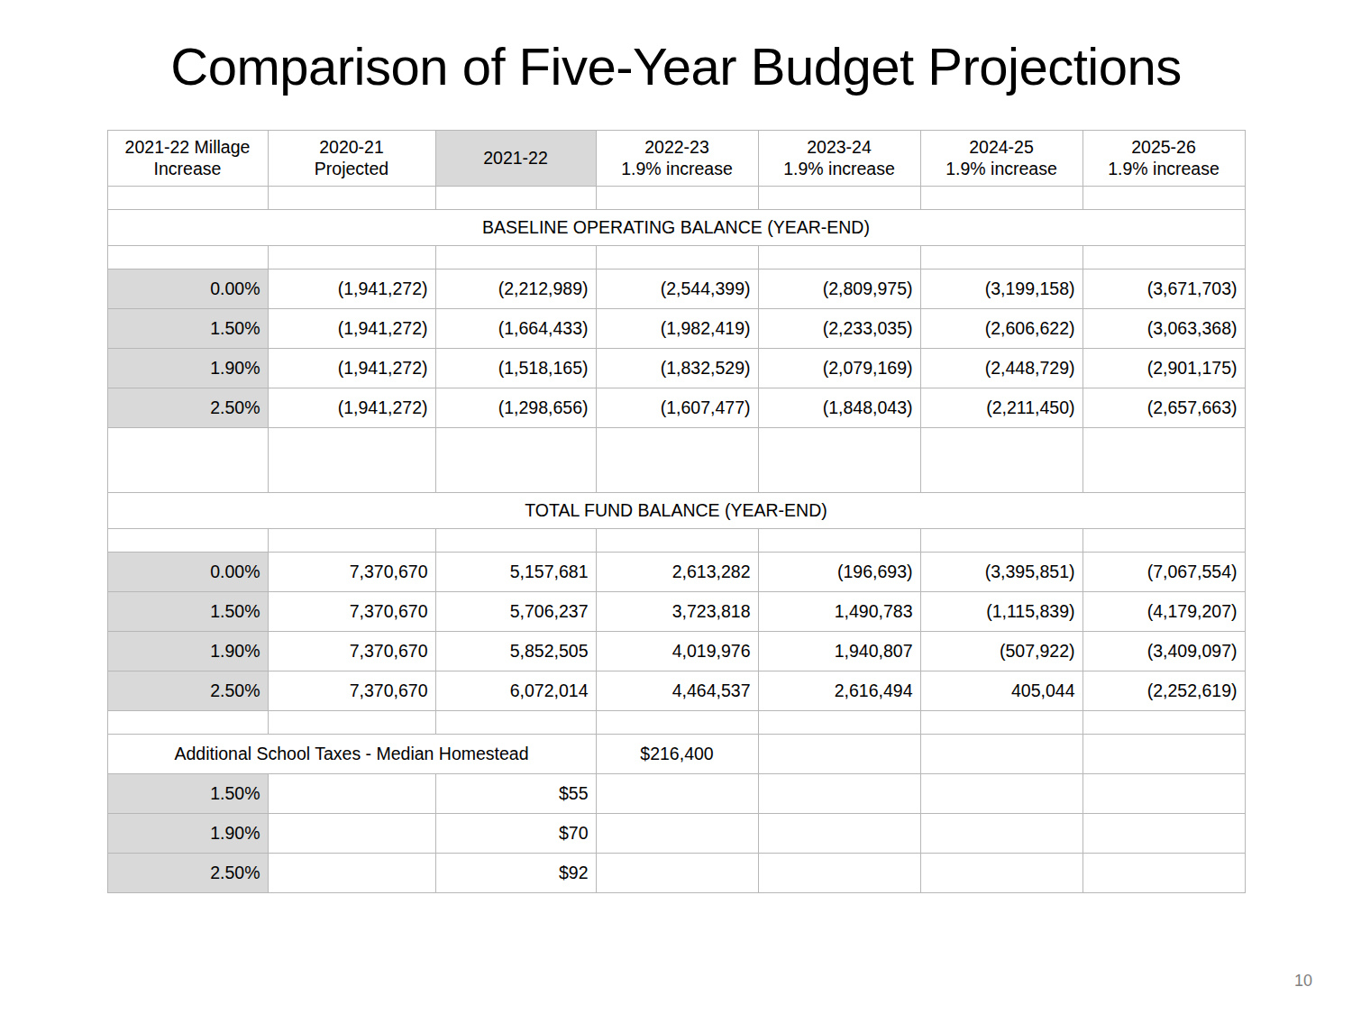Comparison of Five-Year Budget Projections
| 2021-22 Millage Increase | 2020-21 Projected | 2021-22 | 2022-23 1.9% increase | 2023-24 1.9% increase | 2024-25 1.9% increase | 2025-26 1.9% increase |
| --- | --- | --- | --- | --- | --- | --- |
| BASELINE OPERATING BALANCE (YEAR-END) |
| 0.00% | (1,941,272) | (2,212,989) | (2,544,399) | (2,809,975) | (3,199,158) | (3,671,703) |
| 1.50% | (1,941,272) | (1,664,433) | (1,982,419) | (2,233,035) | (2,606,622) | (3,063,368) |
| 1.90% | (1,941,272) | (1,518,165) | (1,832,529) | (2,079,169) | (2,448,729) | (2,901,175) |
| 2.50% | (1,941,272) | (1,298,656) | (1,607,477) | (1,848,043) | (2,211,450) | (2,657,663) |
| TOTAL FUND BALANCE (YEAR-END) |
| 0.00% | 7,370,670 | 5,157,681 | 2,613,282 | (196,693) | (3,395,851) | (7,067,554) |
| 1.50% | 7,370,670 | 5,706,237 | 3,723,818 | 1,490,783 | (1,115,839) | (4,179,207) |
| 1.90% | 7,370,670 | 5,852,505 | 4,019,976 | 1,940,807 | (507,922) | (3,409,097) |
| 2.50% | 7,370,670 | 6,072,014 | 4,464,537 | 2,616,494 | 405,044 | (2,252,619) |
| Additional School Taxes - Median Homestead | $216,400 | | | |
| 1.50% | | $55 | | | | |
| 1.90% | | $70 | | | | |
| 2.50% | | $92 | | | | |
10